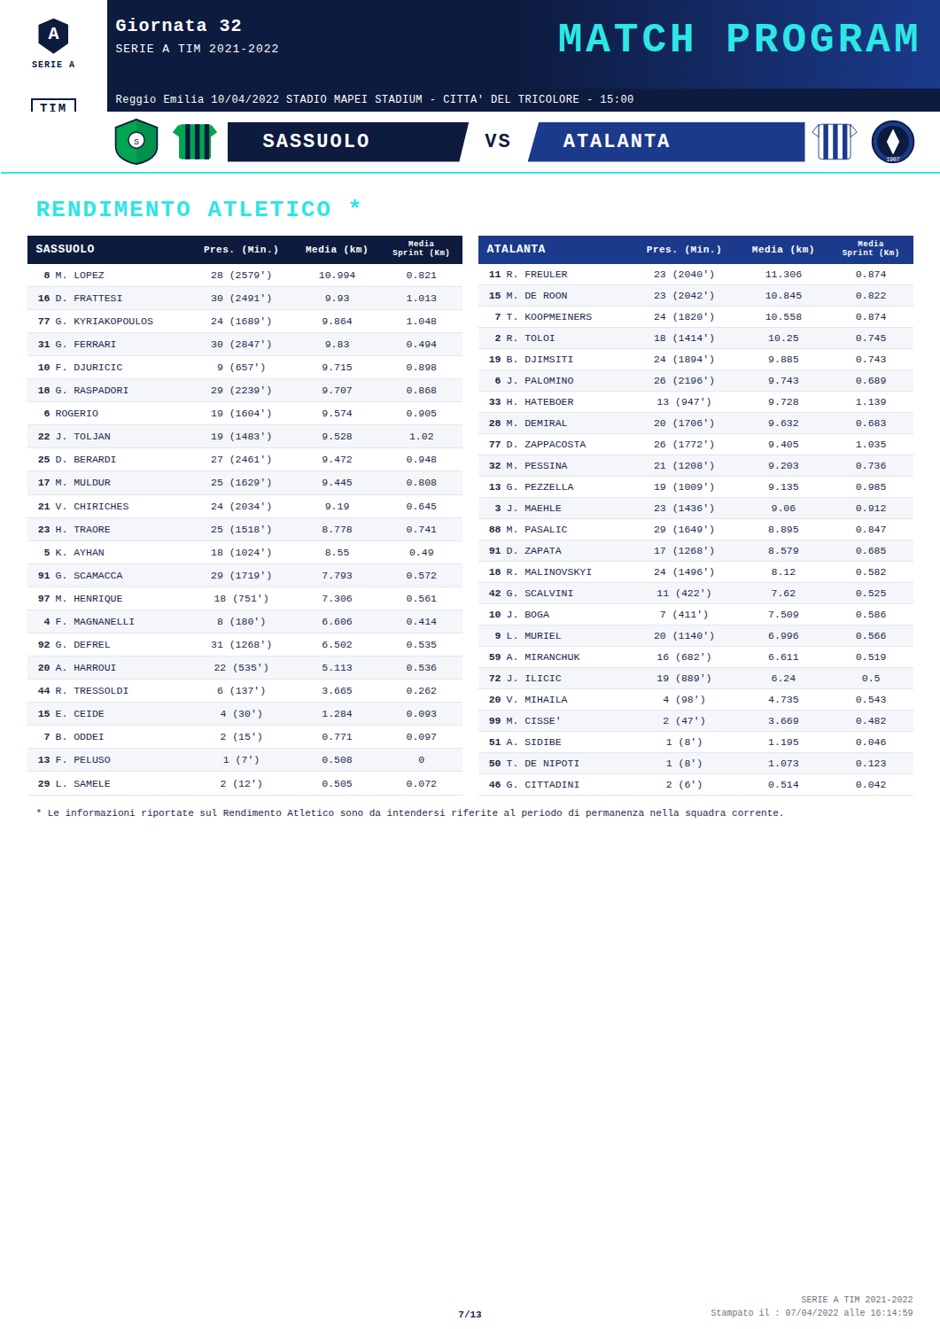SERIE A
Giornata 32
SERIE A TIM 2021-2022
MATCH PROGRAM
Reggio Emilia 10/04/2022 STADIO MAPEI STADIUM - CITTA' DEL TRICOLORE - 15:00
TIM
S
SASSUOLO
VS
ATALANTA
1907
RENDIMENTO ATLETICO *
| SASSUOLO | Pres. (Min.) | Media (km) | Media Sprint (Km) |
| --- | --- | --- | --- |
| 8 M. LOPEZ | 28 (2579') | 10.994 | 0.821 |
| 16 D. FRATTESI | 30 (2491') | 9.93 | 1.013 |
| 77 G. KYRIAKOPOULOS | 24 (1689') | 9.864 | 1.048 |
| 31 G. FERRARI | 30 (2847') | 9.83 | 0.494 |
| 10 F. DJURICIC | 9 (657') | 9.715 | 0.898 |
| 18 G. RASPADORI | 29 (2239') | 9.707 | 0.868 |
| 6 ROGERIO | 19 (1604') | 9.574 | 0.905 |
| 22 J. TOLJAN | 19 (1483') | 9.528 | 1.02 |
| 25 D. BERARDI | 27 (2461') | 9.472 | 0.948 |
| 17 M. MULDUR | 25 (1629') | 9.445 | 0.808 |
| 21 V. CHIRICHES | 24 (2034') | 9.19 | 0.645 |
| 23 H. TRAORE | 25 (1518') | 8.778 | 0.741 |
| 5 K. AYHAN | 18 (1024') | 8.55 | 0.49 |
| 91 G. SCAMACCA | 29 (1719') | 7.793 | 0.572 |
| 97 M. HENRIQUE | 18 (751') | 7.306 | 0.561 |
| 4 F. MAGNANELLI | 8 (180') | 6.606 | 0.414 |
| 92 G. DEFREL | 31 (1268') | 6.502 | 0.535 |
| 20 A. HARROUI | 22 (535') | 5.113 | 0.536 |
| 44 R. TRESSOLDI | 6 (137') | 3.665 | 0.262 |
| 15 E. CEIDE | 4 (30') | 1.284 | 0.093 |
| 7 B. ODDEI | 2 (15') | 0.771 | 0.097 |
| 13 F. PELUSO | 1 (7') | 0.508 | 0 |
| 29 L. SAMELE | 2 (12') | 0.505 | 0.072 |
| ATALANTA | Pres. (Min.) | Media (km) | Media Sprint (Km) |
| --- | --- | --- | --- |
| 11 R. FREULER | 23 (2040') | 11.306 | 0.874 |
| 15 M. DE ROON | 23 (2042') | 10.845 | 0.822 |
| 7 T. KOOPMEINERS | 24 (1820') | 10.558 | 0.874 |
| 2 R. TOLOI | 18 (1414') | 10.25 | 0.745 |
| 19 B. DJIMSITI | 24 (1894') | 9.885 | 0.743 |
| 6 J. PALOMINO | 26 (2196') | 9.743 | 0.689 |
| 33 H. HATEBOER | 13 (947') | 9.728 | 1.139 |
| 28 M. DEMIRAL | 20 (1706') | 9.632 | 0.683 |
| 77 D. ZAPPACOSTA | 26 (1772') | 9.405 | 1.035 |
| 32 M. PESSINA | 21 (1208') | 9.203 | 0.736 |
| 13 G. PEZZELLA | 19 (1009') | 9.135 | 0.985 |
| 3 J. MAEHLE | 23 (1436') | 9.06 | 0.912 |
| 88 M. PASALIC | 29 (1649') | 8.895 | 0.847 |
| 91 D. ZAPATA | 17 (1268') | 8.579 | 0.685 |
| 18 R. MALINOVSKYI | 24 (1496') | 8.12 | 0.582 |
| 42 G. SCALVINI | 11 (422') | 7.62 | 0.525 |
| 10 J. BOGA | 7 (411') | 7.509 | 0.586 |
| 9 L. MURIEL | 20 (1140') | 6.996 | 0.566 |
| 59 A. MIRANCHUK | 16 (682') | 6.611 | 0.519 |
| 72 J. ILICIC | 19 (889') | 6.24 | 0.5 |
| 20 V. MIHAILA | 4 (98') | 4.735 | 0.543 |
| 99 M. CISSE' | 2 (47') | 3.669 | 0.482 |
| 51 A. SIDIBE | 1 (8') | 1.195 | 0.046 |
| 50 T. DE NIPOTI | 1 (8') | 1.073 | 0.123 |
| 46 G. CITTADINI | 2 (6') | 0.514 | 0.042 |
* Le informazioni riportate sul Rendimento Atletico sono da intendersi riferite al periodo di permanenza nella squadra corrente.
7/13
SERIE A TIM 2021-2022
Stampato il : 07/04/2022 alle 16:14:59